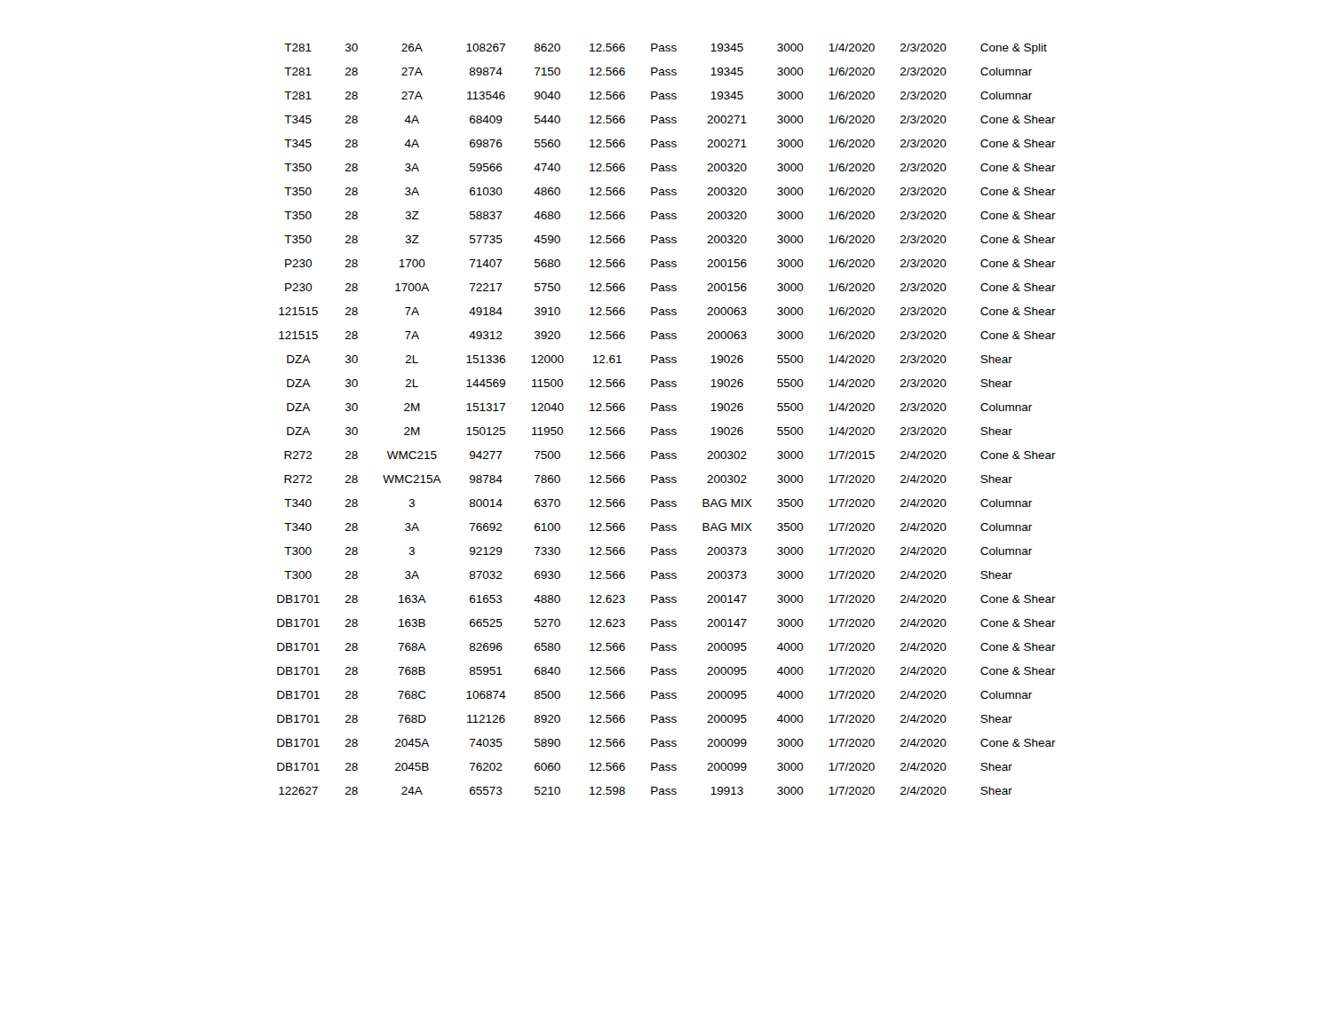| T281 | 30 | 26A | 108267 | 8620 | 12.566 | Pass | 19345 | 3000 | 1/4/2020 | 2/3/2020 | Cone & Split |
| T281 | 28 | 27A | 89874 | 7150 | 12.566 | Pass | 19345 | 3000 | 1/6/2020 | 2/3/2020 | Columnar |
| T281 | 28 | 27A | 113546 | 9040 | 12.566 | Pass | 19345 | 3000 | 1/6/2020 | 2/3/2020 | Columnar |
| T345 | 28 | 4A | 68409 | 5440 | 12.566 | Pass | 200271 | 3000 | 1/6/2020 | 2/3/2020 | Cone & Shear |
| T345 | 28 | 4A | 69876 | 5560 | 12.566 | Pass | 200271 | 3000 | 1/6/2020 | 2/3/2020 | Cone & Shear |
| T350 | 28 | 3A | 59566 | 4740 | 12.566 | Pass | 200320 | 3000 | 1/6/2020 | 2/3/2020 | Cone & Shear |
| T350 | 28 | 3A | 61030 | 4860 | 12.566 | Pass | 200320 | 3000 | 1/6/2020 | 2/3/2020 | Cone & Shear |
| T350 | 28 | 3Z | 58837 | 4680 | 12.566 | Pass | 200320 | 3000 | 1/6/2020 | 2/3/2020 | Cone & Shear |
| T350 | 28 | 3Z | 57735 | 4590 | 12.566 | Pass | 200320 | 3000 | 1/6/2020 | 2/3/2020 | Cone & Shear |
| P230 | 28 | 1700 | 71407 | 5680 | 12.566 | Pass | 200156 | 3000 | 1/6/2020 | 2/3/2020 | Cone & Shear |
| P230 | 28 | 1700A | 72217 | 5750 | 12.566 | Pass | 200156 | 3000 | 1/6/2020 | 2/3/2020 | Cone & Shear |
| 121515 | 28 | 7A | 49184 | 3910 | 12.566 | Pass | 200063 | 3000 | 1/6/2020 | 2/3/2020 | Cone & Shear |
| 121515 | 28 | 7A | 49312 | 3920 | 12.566 | Pass | 200063 | 3000 | 1/6/2020 | 2/3/2020 | Cone & Shear |
| DZA | 30 | 2L | 151336 | 12000 | 12.61 | Pass | 19026 | 5500 | 1/4/2020 | 2/3/2020 | Shear |
| DZA | 30 | 2L | 144569 | 11500 | 12.566 | Pass | 19026 | 5500 | 1/4/2020 | 2/3/2020 | Shear |
| DZA | 30 | 2M | 151317 | 12040 | 12.566 | Pass | 19026 | 5500 | 1/4/2020 | 2/3/2020 | Columnar |
| DZA | 30 | 2M | 150125 | 11950 | 12.566 | Pass | 19026 | 5500 | 1/4/2020 | 2/3/2020 | Shear |
| R272 | 28 | WMC215 | 94277 | 7500 | 12.566 | Pass | 200302 | 3000 | 1/7/2015 | 2/4/2020 | Cone & Shear |
| R272 | 28 | WMC215A | 98784 | 7860 | 12.566 | Pass | 200302 | 3000 | 1/7/2020 | 2/4/2020 | Shear |
| T340 | 28 | 3 | 80014 | 6370 | 12.566 | Pass | BAG MIX | 3500 | 1/7/2020 | 2/4/2020 | Columnar |
| T340 | 28 | 3A | 76692 | 6100 | 12.566 | Pass | BAG MIX | 3500 | 1/7/2020 | 2/4/2020 | Columnar |
| T300 | 28 | 3 | 92129 | 7330 | 12.566 | Pass | 200373 | 3000 | 1/7/2020 | 2/4/2020 | Columnar |
| T300 | 28 | 3A | 87032 | 6930 | 12.566 | Pass | 200373 | 3000 | 1/7/2020 | 2/4/2020 | Shear |
| DB1701 | 28 | 163A | 61653 | 4880 | 12.623 | Pass | 200147 | 3000 | 1/7/2020 | 2/4/2020 | Cone & Shear |
| DB1701 | 28 | 163B | 66525 | 5270 | 12.623 | Pass | 200147 | 3000 | 1/7/2020 | 2/4/2020 | Cone & Shear |
| DB1701 | 28 | 768A | 82696 | 6580 | 12.566 | Pass | 200095 | 4000 | 1/7/2020 | 2/4/2020 | Cone & Shear |
| DB1701 | 28 | 768B | 85951 | 6840 | 12.566 | Pass | 200095 | 4000 | 1/7/2020 | 2/4/2020 | Cone & Shear |
| DB1701 | 28 | 768C | 106874 | 8500 | 12.566 | Pass | 200095 | 4000 | 1/7/2020 | 2/4/2020 | Columnar |
| DB1701 | 28 | 768D | 112126 | 8920 | 12.566 | Pass | 200095 | 4000 | 1/7/2020 | 2/4/2020 | Shear |
| DB1701 | 28 | 2045A | 74035 | 5890 | 12.566 | Pass | 200099 | 3000 | 1/7/2020 | 2/4/2020 | Cone & Shear |
| DB1701 | 28 | 2045B | 76202 | 6060 | 12.566 | Pass | 200099 | 3000 | 1/7/2020 | 2/4/2020 | Shear |
| 122627 | 28 | 24A | 65573 | 5210 | 12.598 | Pass | 19913 | 3000 | 1/7/2020 | 2/4/2020 | Shear |